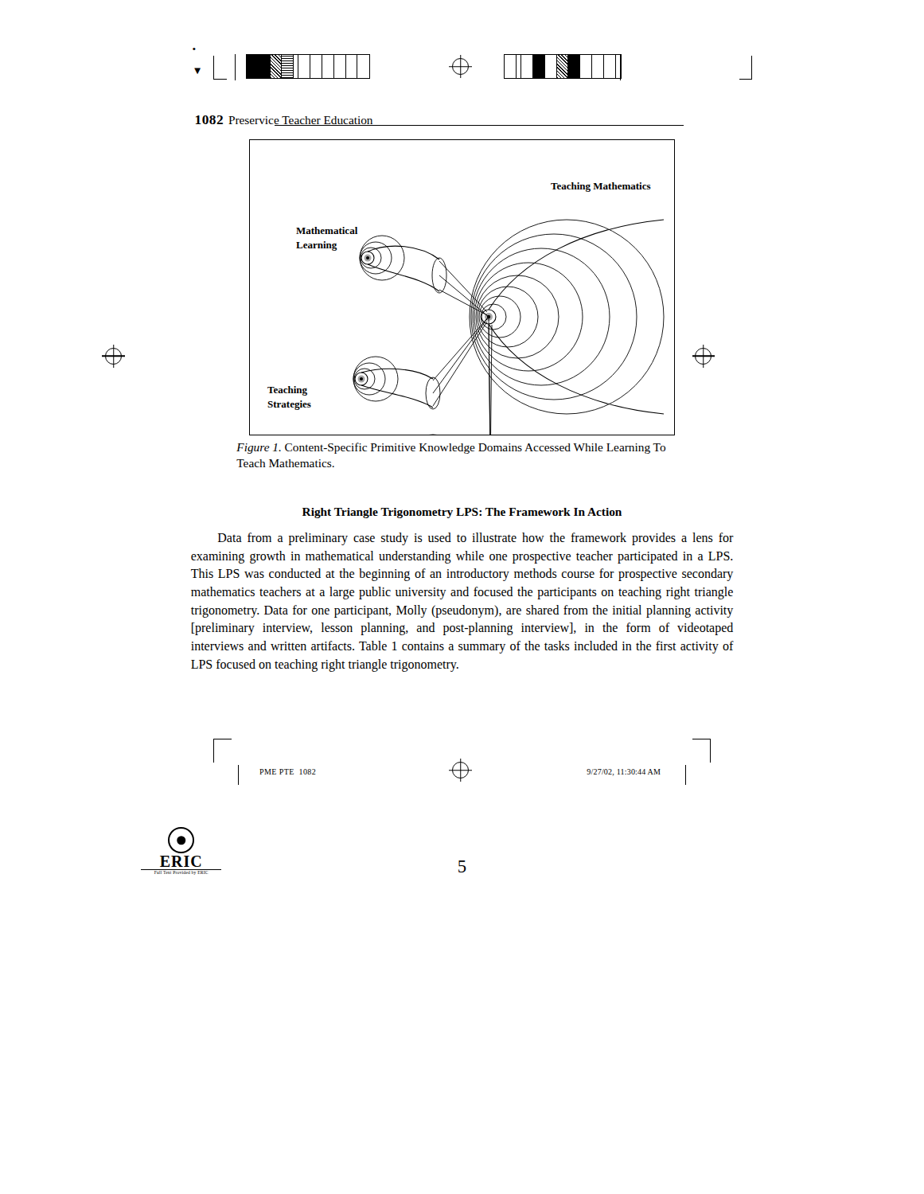• ▼
1082 Preservice Teacher Education
Teaching Mathematics Mathematical Learning Teaching Strategies Mathematics
Figure 1. Content-Specific Primitive Knowledge Domains Accessed While Learning To Teach Mathematics.
Right Triangle Trigonometry LPS: The Framework In Action
Data from a preliminary case study is used to illustrate how the framework provides a lens for examining growth in mathematical understanding while one prospective teacher participated in a LPS. This LPS was conducted at the beginning of an introductory methods course for prospective secondary mathematics teachers at a large public university and focused the participants on teaching right triangle trigonometry. Data for one participant, Molly (pseudonym), are shared from the initial planning activity [preliminary interview, lesson planning, and post-planning interview], in the form of videotaped interviews and written artifacts. Table 1 contains a summary of the tasks included in the first activity of LPS focused on teaching right triangle trigonometry.
PME PTE 1082
9/27/02, 11:30:44 AM
ERIC
Full Text Provided by ERIC
5